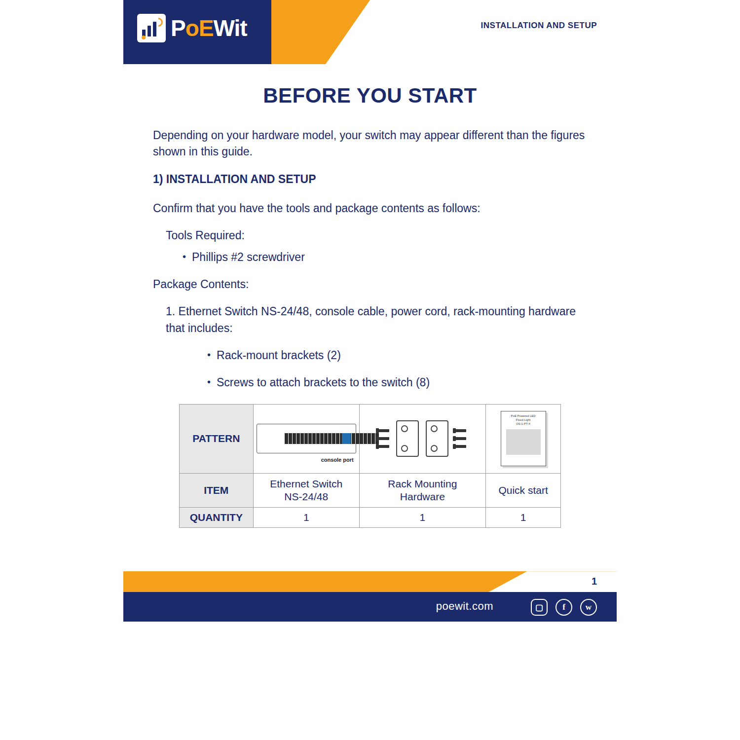PoEWit
Installation and Setup
BEFORE YOU START
Depending on your hardware model, your switch may appear different than the figures shown in this guide.
1) INSTALLATION AND SETUP
Confirm that you have the tools and package contents as follows:
Tools Required:
Phillips #2 screwdriver
Package Contents:
1. Ethernet Switch NS-24/48, console cable, power cord, rack-mounting hardware that includes:
Rack-mount brackets (2)
Screws to attach brackets to the switch (8)
| PATTERN | console port | | PoE Powered LED Flood Light OS-1-PT-X |
| ITEM | Ethernet Switch NS-24/48 | Rack Mounting Hardware | Quick start |
| QUANTITY | 1 | 1 | 1 |
1
poewit.com
▢
f
w